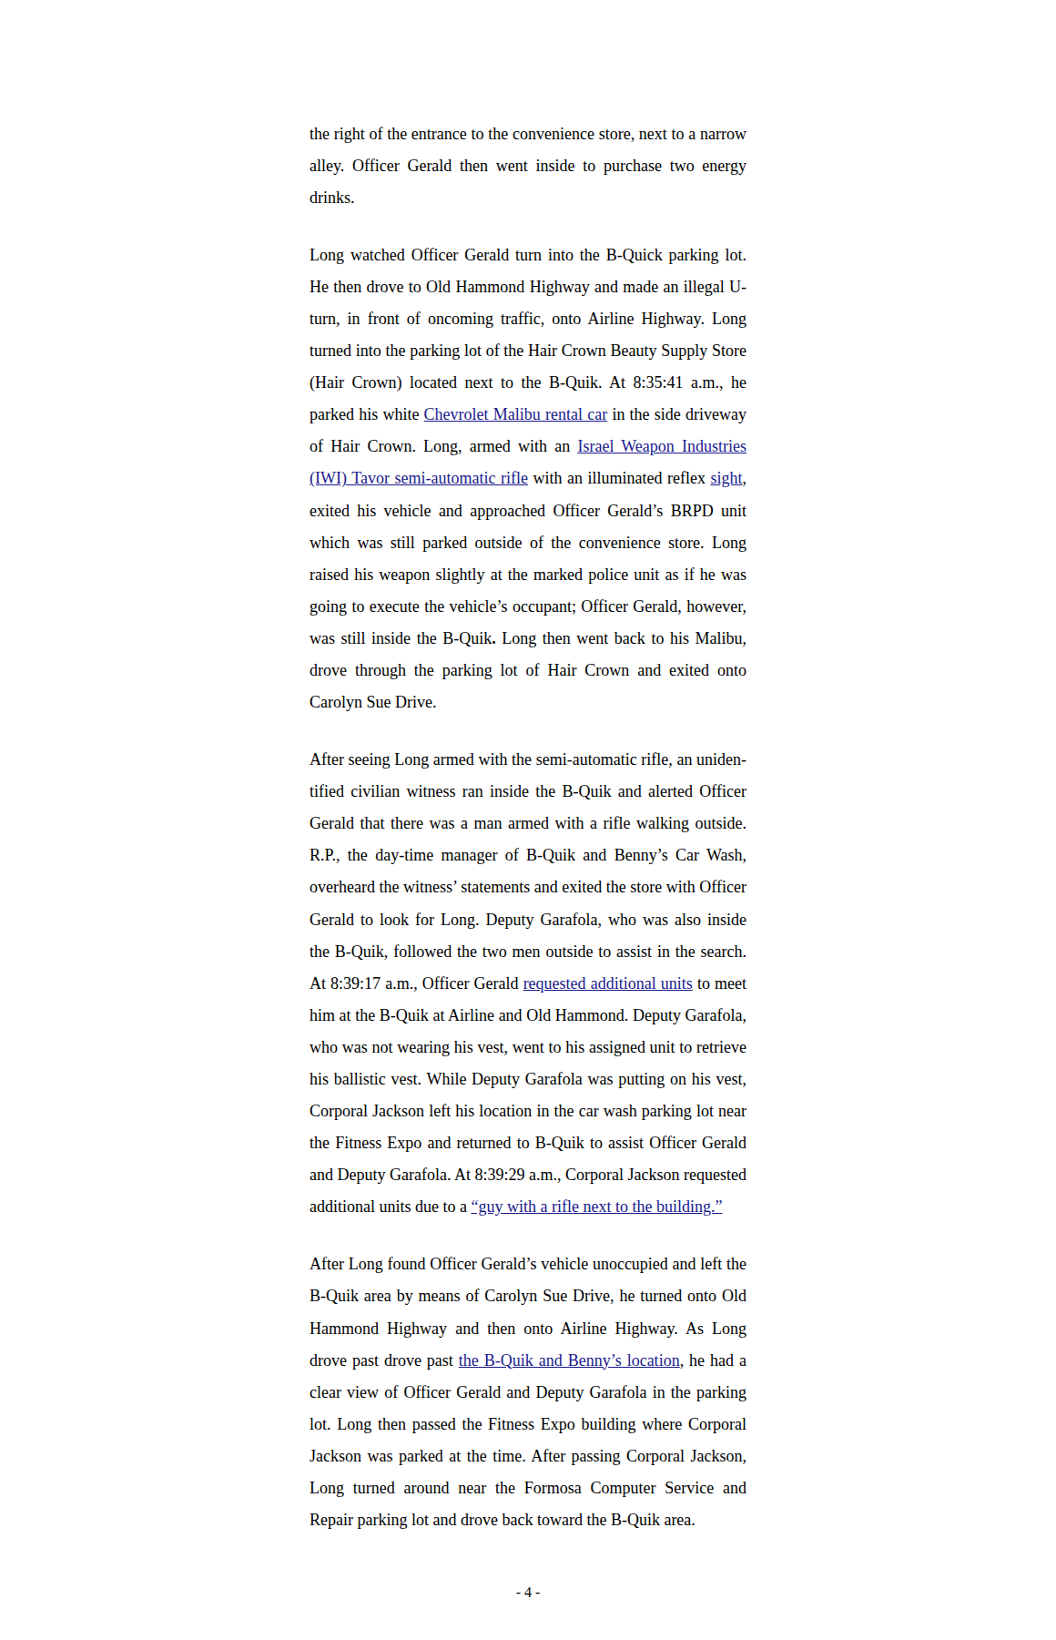the right of the entrance to the convenience store, next to a narrow alley. Officer Gerald then went inside to purchase two energy drinks.
Long watched Officer Gerald turn into the B-Quick parking lot. He then drove to Old Hammond Highway and made an illegal U-turn, in front of oncoming traffic, onto Airline Highway. Long turned into the parking lot of the Hair Crown Beauty Supply Store (Hair Crown) located next to the B-Quik. At 8:35:41 a.m., he parked his white Chevrolet Malibu rental car in the side driveway of Hair Crown. Long, armed with an Israel Weapon Industries (IWI) Tavor semi-automatic rifle with an illuminated reflex sight, exited his vehicle and approached Officer Gerald’s BRPD unit which was still parked outside of the convenience store. Long raised his weapon slightly at the marked police unit as if he was going to execute the vehicle’s occupant; Officer Gerald, however, was still inside the B-Quik. Long then went back to his Malibu, drove through the parking lot of Hair Crown and exited onto Carolyn Sue Drive.
After seeing Long armed with the semi-automatic rifle, an unidentified civilian witness ran inside the B-Quik and alerted Officer Gerald that there was a man armed with a rifle walking outside. R.P., the day-time manager of B-Quik and Benny’s Car Wash, overheard the witness’ statements and exited the store with Officer Gerald to look for Long. Deputy Garafola, who was also inside the B-Quik, followed the two men outside to assist in the search. At 8:39:17 a.m., Officer Gerald requested additional units to meet him at the B-Quik at Airline and Old Hammond. Deputy Garafola, who was not wearing his vest, went to his assigned unit to retrieve his ballistic vest. While Deputy Garafola was putting on his vest, Corporal Jackson left his location in the car wash parking lot near the Fitness Expo and returned to B-Quik to assist Officer Gerald and Deputy Garafola. At 8:39:29 a.m., Corporal Jackson requested additional units due to a “guy with a rifle next to the building.”
After Long found Officer Gerald’s vehicle unoccupied and left the B-Quik area by means of Carolyn Sue Drive, he turned onto Old Hammond Highway and then onto Airline Highway. As Long drove past drove past the B-Quik and Benny’s location, he had a clear view of Officer Gerald and Deputy Garafola in the parking lot. Long then passed the Fitness Expo building where Corporal Jackson was parked at the time. After passing Corporal Jackson, Long turned around near the Formosa Computer Service and Repair parking lot and drove back toward the B-Quik area.
- 4 -